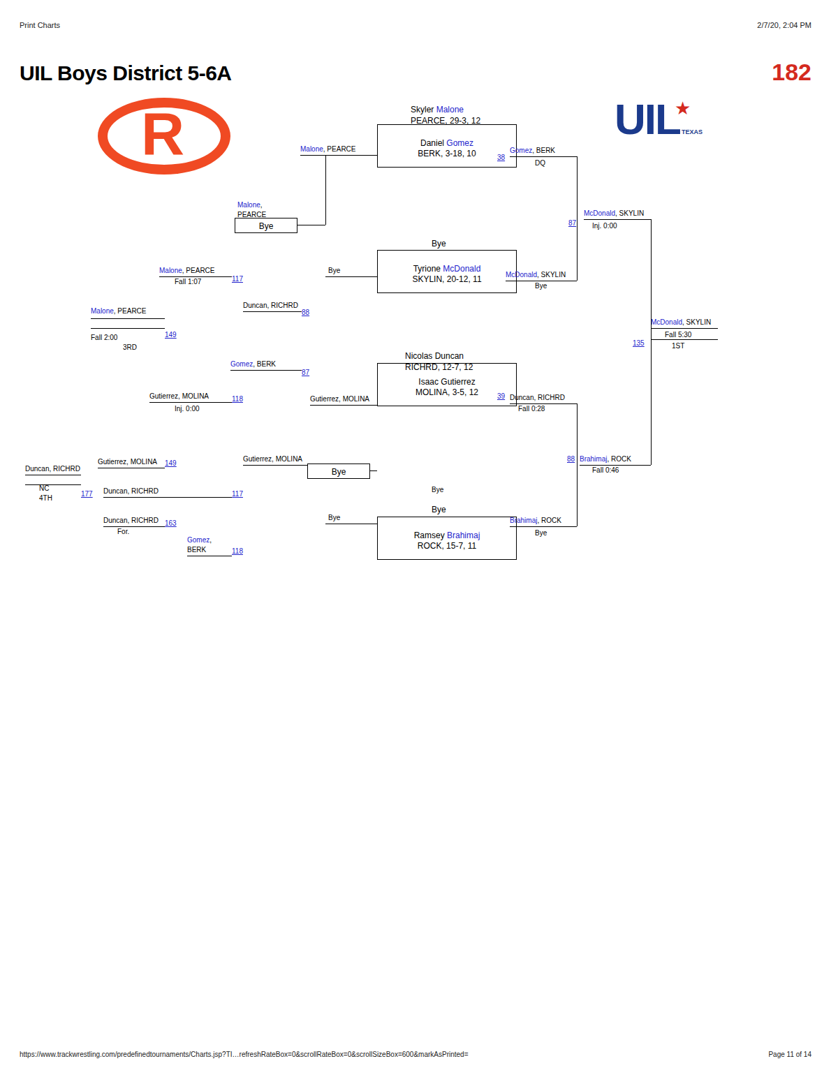Print Charts 2/7/20, 2:04 PM
UIL Boys District 5-6A
182
R
UIL
★
TEXAS
Daniel Gomez BERK, 3-18, 10
Skyler Malone
PEARCE, 29-3, 12
Tyrione McDonald SKYLIN, 20-12, 11
Bye
Isaac Gutierrez MOLINA, 3-5, 12
Nicolas Duncan
RICHRD, 12-7, 12
Ramsey Brahimaj ROCK, 15-7, 11
Bye
Malone, PEARCE
Malone,
PEARCE
Bye
Bye
Malone, PEARCE
117
Fall 1:07
Duncan, RICHRD
88
Malone, PEARCE
Fall 2:00
149
3RD
Gomez, BERK
87
Gutierrez, MOLINA
118
Inj. 0:00
Gutierrez, MOLINA
Gutierrez, MOLINA
Bye
Gutierrez, MOLINA
149
Duncan, RICHRD
NC
177
4TH
Duncan, RICHRD
117
Duncan, RICHRD
163
For.
Gomez,
BERK
118
Bye
Bye
38
Gomez, BERK
DQ
McDonald, SKYLIN
Bye
McDonald, SKYLIN
87
Inj. 0:00
39
Duncan, RICHRD
Fall 0:28
Brahimaj, ROCK
Bye
88
Brahimaj, ROCK
Fall 0:46
McDonald, SKYLIN
135
Fall 5:30
1ST
https://www.trackwrestling.com/predefinedtournaments/Charts.jsp?TI…refreshRateBox=0&scrollRateBox=0&scrollSizeBox=600&markAsPrinted= Page 11 of 14